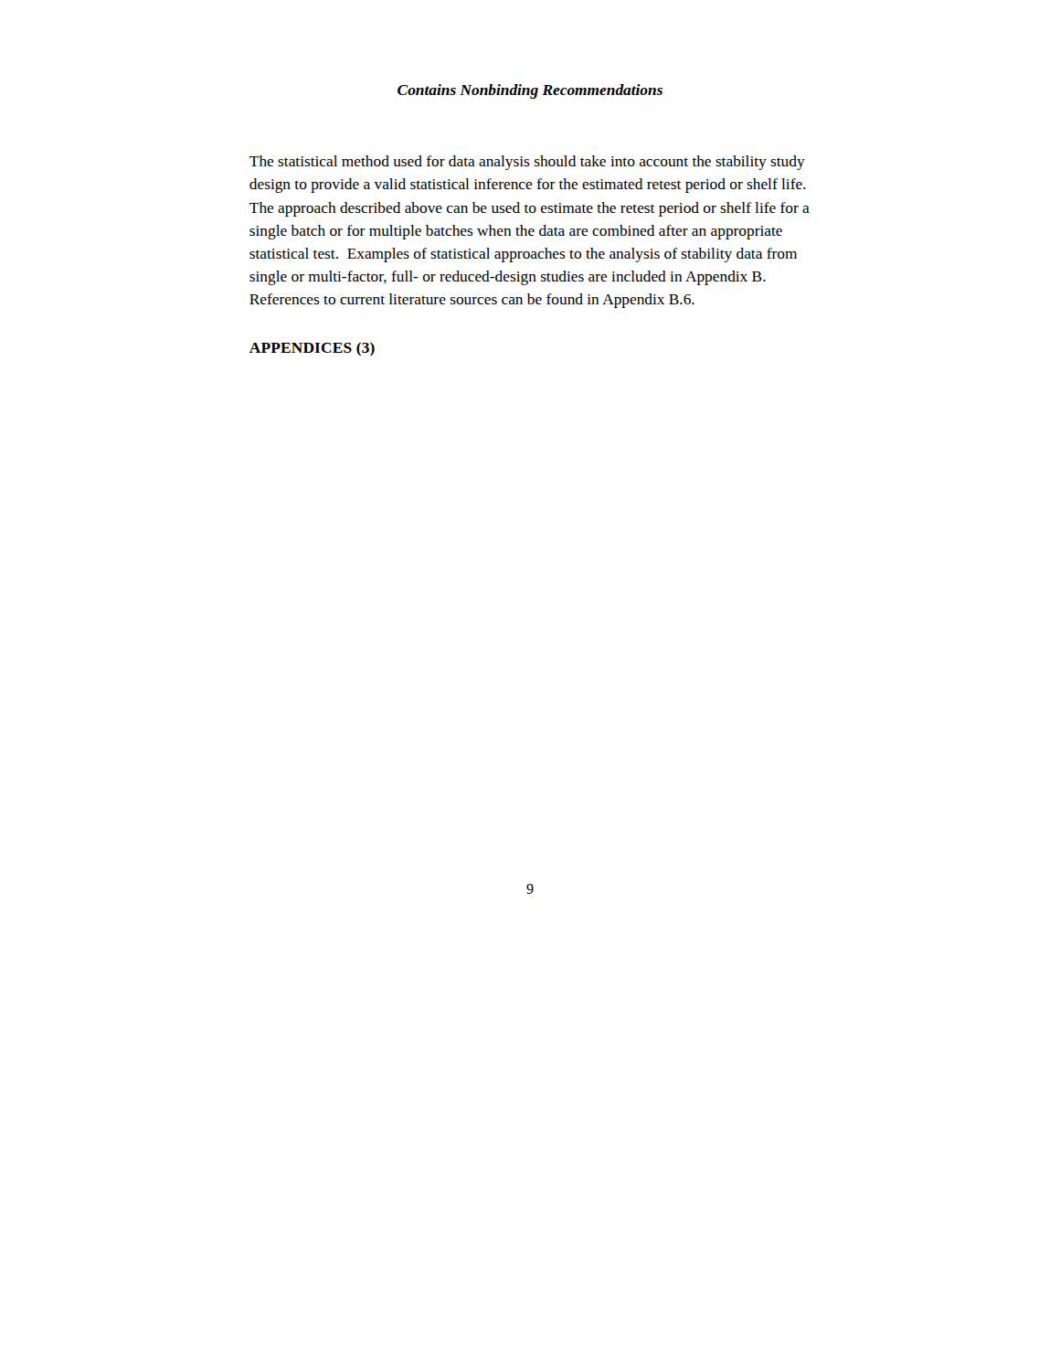Contains Nonbinding Recommendations
The statistical method used for data analysis should take into account the stability study design to provide a valid statistical inference for the estimated retest period or shelf life. The approach described above can be used to estimate the retest period or shelf life for a single batch or for multiple batches when the data are combined after an appropriate statistical test. Examples of statistical approaches to the analysis of stability data from single or multi-factor, full- or reduced-design studies are included in Appendix B. References to current literature sources can be found in Appendix B.6.
APPENDICES (3)
9